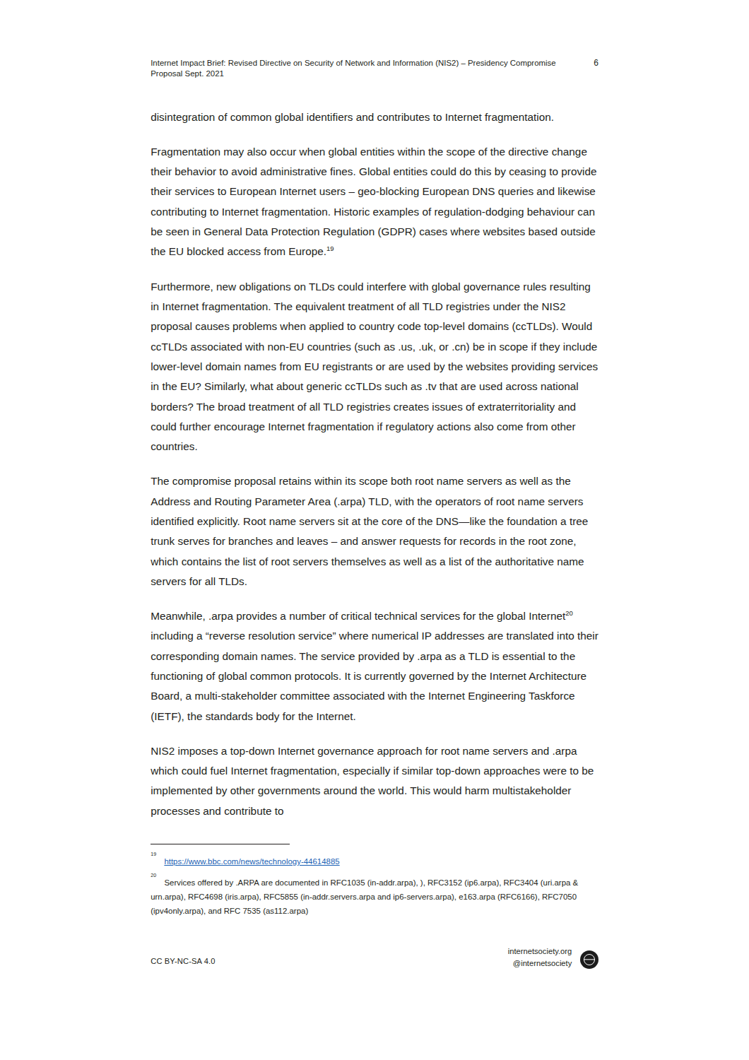Internet Impact Brief: Revised Directive on Security of Network and Information (NIS2) – Presidency Compromise Proposal Sept. 2021
6
disintegration of common global identifiers and contributes to Internet fragmentation.
Fragmentation may also occur when global entities within the scope of the directive change their behavior to avoid administrative fines. Global entities could do this by ceasing to provide their services to European Internet users – geo-blocking European DNS queries and likewise contributing to Internet fragmentation. Historic examples of regulation-dodging behaviour can be seen in General Data Protection Regulation (GDPR) cases where websites based outside the EU blocked access from Europe.19
Furthermore, new obligations on TLDs could interfere with global governance rules resulting in Internet fragmentation. The equivalent treatment of all TLD registries under the NIS2 proposal causes problems when applied to country code top-level domains (ccTLDs). Would ccTLDs associated with non-EU countries (such as .us, .uk, or .cn) be in scope if they include lower-level domain names from EU registrants or are used by the websites providing services in the EU? Similarly, what about generic ccTLDs such as .tv that are used across national borders? The broad treatment of all TLD registries creates issues of extraterritoriality and could further encourage Internet fragmentation if regulatory actions also come from other countries.
The compromise proposal retains within its scope both root name servers as well as the Address and Routing Parameter Area (.arpa) TLD, with the operators of root name servers identified explicitly. Root name servers sit at the core of the DNS—like the foundation a tree trunk serves for branches and leaves – and answer requests for records in the root zone, which contains the list of root servers themselves as well as a list of the authoritative name servers for all TLDs.
Meanwhile, .arpa provides a number of critical technical services for the global Internet20 including a “reverse resolution service” where numerical IP addresses are translated into their corresponding domain names. The service provided by .arpa as a TLD is essential to the functioning of global common protocols. It is currently governed by the Internet Architecture Board, a multi-stakeholder committee associated with the Internet Engineering Taskforce (IETF), the standards body for the Internet.
NIS2 imposes a top-down Internet governance approach for root name servers and .arpa which could fuel Internet fragmentation, especially if similar top-down approaches were to be implemented by other governments around the world. This would harm multistakeholder processes and contribute to
19https://www.bbc.com/news/technology-44614885
20Services offered by .ARPA are documented in RFC1035 (in-addr.arpa), ), RFC3152 (ip6.arpa), RFC3404 (uri.arpa & urn.arpa), RFC4698 (iris.arpa), RFC5855 (in-addr.servers.arpa and ip6-servers.arpa), e163.arpa (RFC6166), RFC7050 (ipv4only.arpa), and RFC 7535 (as112.arpa)
CC BY-NC-SA 4.0
internetsociety.org
@internetsociety